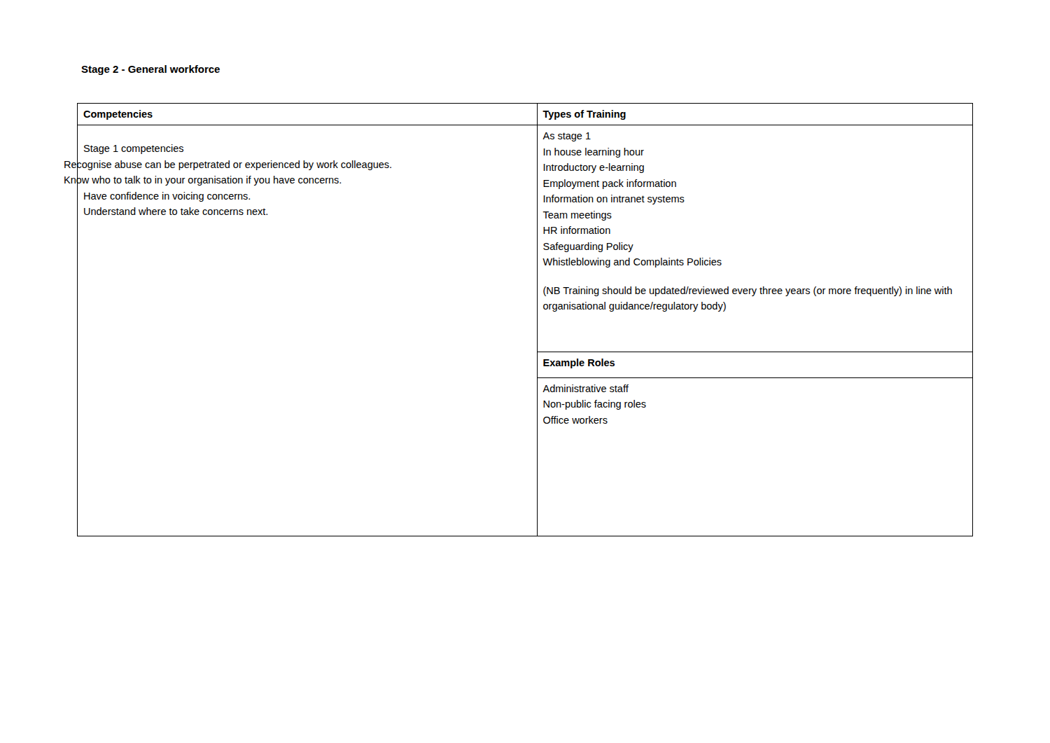Stage 2 - General workforce
| Competencies | Types of Training |
| --- | --- |
| Stage 1 competencies Recognise abuse can be perpetrated or experienced by work colleagues. Know who to talk to in your organisation if you have concerns. Have confidence in voicing concerns. Understand where to take concerns next. | As stage 1 In house learning hour Introductory e-learning Employment pack information Information on intranet systems Team meetings HR information Safeguarding Policy Whistleblowing and Complaints Policies (NB Training should be updated/reviewed every three years (or more frequently) in line with organisational guidance/regulatory body) |
| Example Roles |
| Administrative staff Non-public facing roles Office workers |